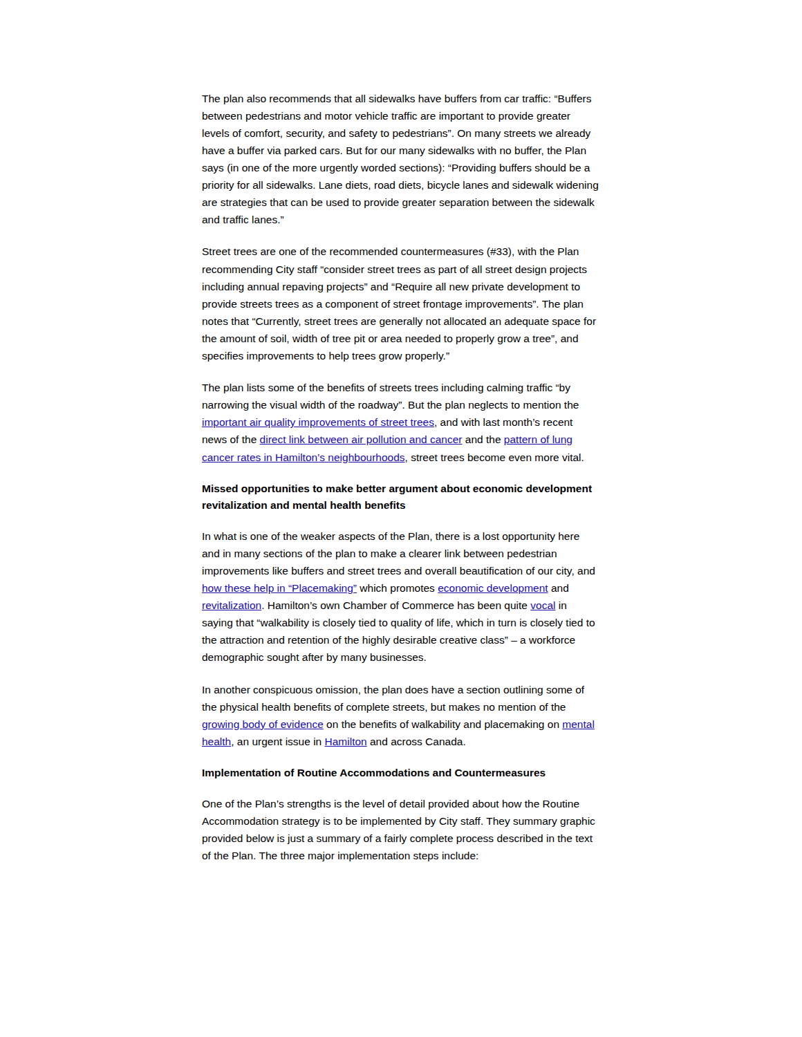The plan also recommends that all sidewalks have buffers from car traffic: “Buffers between pedestrians and motor vehicle traffic are important to provide greater levels of comfort, security, and safety to pedestrians”. On many streets we already have a buffer via parked cars. But for our many sidewalks with no buffer, the Plan says (in one of the more urgently worded sections): “Providing buffers should be a priority for all sidewalks. Lane diets, road diets, bicycle lanes and sidewalk widening are strategies that can be used to provide greater separation between the sidewalk and traffic lanes.”
Street trees are one of the recommended countermeasures (#33), with the Plan recommending City staff “consider street trees as part of all street design projects including annual repaving projects” and “Require all new private development to provide streets trees as a component of street frontage improvements”. The plan notes that “Currently, street trees are generally not allocated an adequate space for the amount of soil, width of tree pit or area needed to properly grow a tree”, and specifies improvements to help trees grow properly.”
The plan lists some of the benefits of streets trees including calming traffic “by narrowing the visual width of the roadway”. But the plan neglects to mention the important air quality improvements of street trees, and with last month’s recent news of the direct link between air pollution and cancer and the pattern of lung cancer rates in Hamilton’s neighbourhoods, street trees become even more vital.
Missed opportunities to make better argument about economic development revitalization and mental health benefits
In what is one of the weaker aspects of the Plan, there is a lost opportunity here and in many sections of the plan to make a clearer link between pedestrian improvements like buffers and street trees and overall beautification of our city, and how these help in “Placemaking” which promotes economic development and revitalization. Hamilton’s own Chamber of Commerce has been quite vocal in saying that “walkability is closely tied to quality of life, which in turn is closely tied to the attraction and retention of the highly desirable creative class” – a workforce demographic sought after by many businesses.
In another conspicuous omission, the plan does have a section outlining some of the physical health benefits of complete streets, but makes no mention of the growing body of evidence on the benefits of walkability and placemaking on mental health, an urgent issue in Hamilton and across Canada.
Implementation of Routine Accommodations and Countermeasures
One of the Plan’s strengths is the level of detail provided about how the Routine Accommodation strategy is to be implemented by City staff. They summary graphic provided below is just a summary of a fairly complete process described in the text of the Plan. The three major implementation steps include: